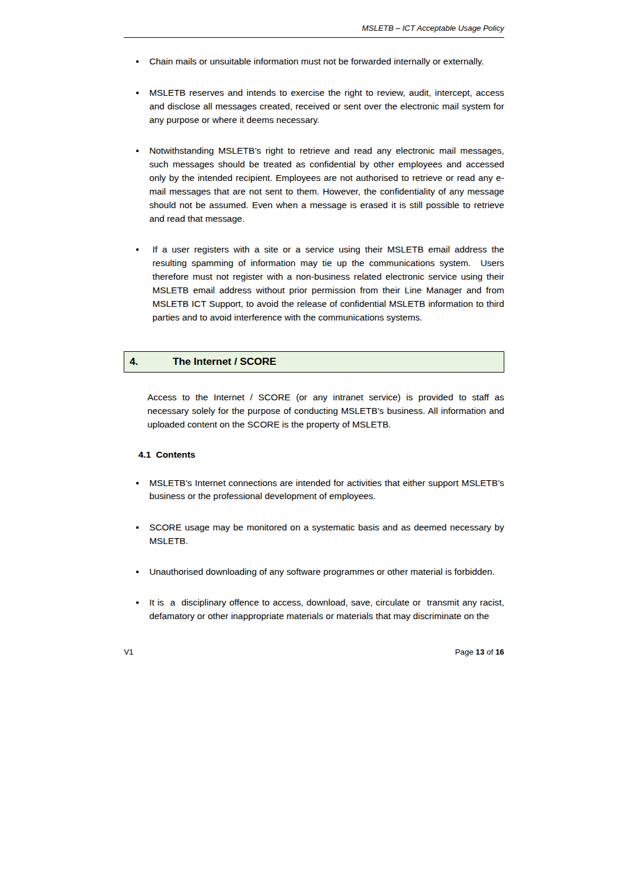MSLETB – ICT Acceptable Usage Policy
Chain mails or unsuitable information must not be forwarded internally or externally.
MSLETB reserves and intends to exercise the right to review, audit, intercept, access and disclose all messages created, received or sent over the electronic mail system for any purpose or where it deems necessary.
Notwithstanding MSLETB’s right to retrieve and read any electronic mail messages, such messages should be treated as confidential by other employees and accessed only by the intended recipient. Employees are not authorised to retrieve or read any e-mail messages that are not sent to them. However, the confidentiality of any message should not be assumed. Even when a message is erased it is still possible to retrieve and read that message.
If a user registers with a site or a service using their MSLETB email address the resulting spamming of information may tie up the communications system. Users therefore must not register with a non-business related electronic service using their MSLETB email address without prior permission from their Line Manager and from MSLETB ICT Support, to avoid the release of confidential MSLETB information to third parties and to avoid interference with the communications systems.
4. The Internet / SCORE
Access to the Internet / SCORE (or any intranet service) is provided to staff as necessary solely for the purpose of conducting MSLETB’s business. All information and uploaded content on the SCORE is the property of MSLETB.
4.1 Contents
MSLETB’s Internet connections are intended for activities that either support MSLETB’s business or the professional development of employees.
SCORE usage may be monitored on a systematic basis and as deemed necessary by MSLETB.
Unauthorised downloading of any software programmes or other material is forbidden.
It is a disciplinary offence to access, download, save, circulate or transmit any racist, defamatory or other inappropriate materials or materials that may discriminate on the
V1 Page 13 of 16